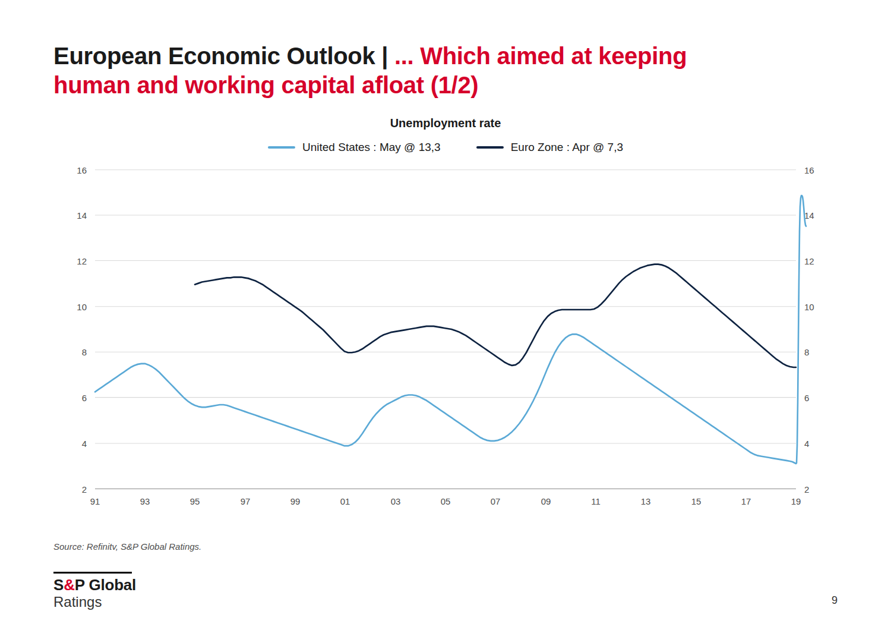European Economic Outlook | ... Which aimed at keeping human and working capital afloat (1/2)
Unemployment rate
United States : May @ 13,3
Euro Zone : Apr @ 7,3
16 14 12 10 8 6 4 2 16 14 12 10 8 6 4 2 91 93 95 97 99 01 03 05 07 09 11 13 15 17 19
Source: Refinitv, S&P Global Ratings.
S&P Global
Ratings
9